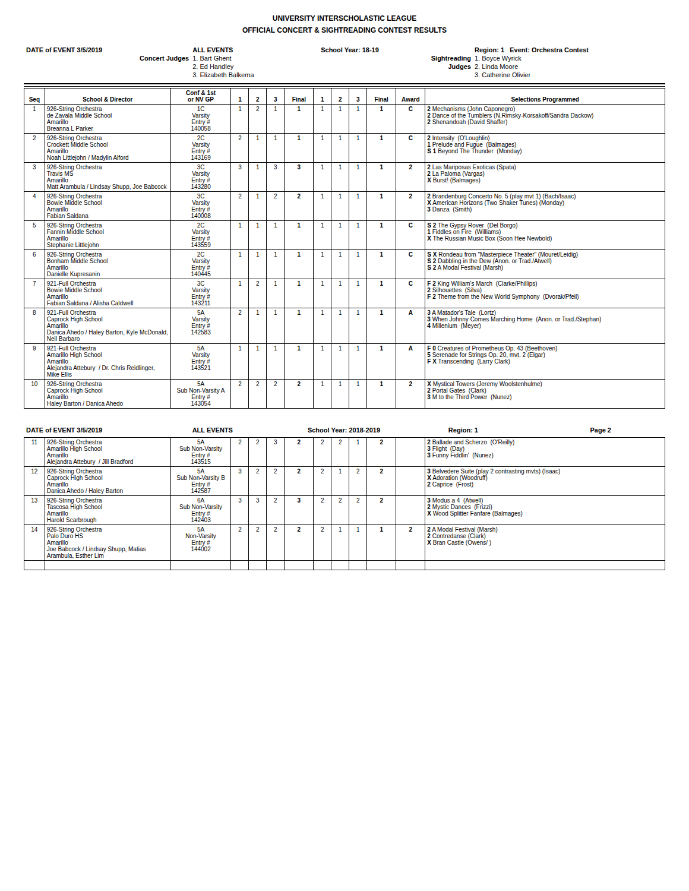UNIVERSITY INTERSCHOLASTIC LEAGUE
OFFICIAL CONCERT & SIGHTREADING CONTEST RESULTS
| DATE of EVENT 3/5/2019 | ALL EVENTS | School Year: 18-19 | Region: 1 Event: Orchestra Contest |
| Concert Judges | 1. Bart Ghent | Sightreading | 1. Boyce Wyrick |
| | 2. Ed Handley | Judges | 2. Linda Moore |
| | 3. Elizabeth Balkema | | 3. Catherine Olivier |
| Seq | School & Director | Conf & 1st or NV GP | 1 | 2 | 3 | Final | 1 | 2 | 3 | Final | Award | Selections Programmed |
| --- | --- | --- | --- | --- | --- | --- | --- | --- | --- | --- | --- | --- |
| 1 | 926-String Orchestra de Zavala Middle School Amarillo Breanna L Parker | 1C Varsity Entry # 140058 | 1 | 2 | 1 | 1 | 1 | 1 | 1 | 1 | C | 2 Mechanisms (John Caponegro) 2 Dance of the Tumblers (N.Rimsky-Korsakoff/Sandra Dackow) 2 Shenandoah (David Shaffer) |
| 2 | 926-String Orchestra Crockett Middle School Amarillo Noah Littlejohn / Madylin Alford | 2C Varsity Entry # 143169 | 2 | 1 | 1 | 1 | 1 | 1 | 1 | 1 | C | 2 Intensity (O'Loughlin) 1 Prelude and Fugue (Balmages) S 1 Beyond The Thunder (Monday) |
| 3 | 926-String Orchestra Travis MS Amarillo Matt Arambula / Lindsay Shupp, Joe Babcock | 3C Varsity Entry # 143280 | 3 | 1 | 3 | 3 | 1 | 1 | 1 | 1 | 2 | 2 Las Mariposas Exoticas (Spata) 2 La Paloma (Vargas) X Burst! (Balmages) |
| 4 | 926-String Orchestra Bowie Middle School Amarillo Fabian Saldana | 3C Varsity Entry # 140008 | 2 | 1 | 2 | 2 | 1 | 1 | 1 | 1 | 2 | 2 Brandenburg Concerto No. 5 (play mvt 1) (Bach/Isaac) X American Horizons (Two Shaker Tunes) (Monday) 3 Danza (Smith) |
| 5 | 926-String Orchestra Fannin Middle School Amarillo Stephanie Littlejohn | 2C Varsity Entry # 143559 | 1 | 1 | 1 | 1 | 1 | 1 | 1 | 1 | C | S 2 The Gypsy Rover (Del Borgo) 1 Fiddles on Fire (Williams) X The Russian Music Box (Soon Hee Newbold) |
| 6 | 926-String Orchestra Bonham Middle School Amarillo Danielle Kupresanin | 2C Varsity Entry # 140445 | 1 | 1 | 1 | 1 | 1 | 1 | 1 | 1 | C | S X Rondeau from "Masterpiece Theater" (Mouret/Leidig) S 2 Dabbling in the Dew (Anon. or Trad./Atwell) S 2 A Modal Festival (Marsh) |
| 7 | 921-Full Orchestra Bowie Middle School Amarillo Fabian Saldana / Alisha Caldwell | 3C Varsity Entry # 143211 | 1 | 2 | 1 | 1 | 1 | 1 | 1 | 1 | C | F 2 King William's March (Clarke/Phillips) 2 Silhouettes (Silva) F 2 Theme from the New World Symphony (Dvorak/Pfeil) |
| 8 | 921-Full Orchestra Caprock High School Amarillo Danica Ahedo / Haley Barton, Kyle McDonald, Neil Barbaro | 5A Varsity Entry # 142583 | 2 | 1 | 1 | 1 | 1 | 1 | 1 | 1 | A | 3 A Matador's Tale (Lortz) 3 When Johnny Comes Marching Home (Anon. or Trad./Stephan) 4 Millenium (Meyer) |
| 9 | 921-Full Orchestra Amarillo High School Amarillo Alejandra Attebury / Dr. Chris Reidlinger, Mike Ellis | 5A Varsity Entry # 143521 | 1 | 1 | 1 | 1 | 1 | 1 | 1 | 1 | A | F 0 Creatures of Prometheus Op. 43 (Beethoven) 5 Serenade for Strings Op. 20, mvt. 2 (Elgar) F X Transcending (Larry Clark) |
| 10 | 926-String Orchestra Caprock High School Amarillo Haley Barton / Danica Ahedo | 5A Sub Non-Varsity A Entry # 143054 | 2 | 2 | 2 | 2 | 1 | 1 | 1 | 1 | 2 | X Mystical Towers (Jeremy Woolstenhulme) 2 Portal Gates (Clark) 3 M to the Third Power (Nunez) |
| DATE of EVENT 3/5/2019 | ALL EVENTS | School Year: 2018-2019 | Region: 1 | Page 2 |
| 11 | 926-String Orchestra Amarillo High School Amarillo Alejandra Attebury / Jill Bradford | 5A Sub Non-Varsity Entry # 143515 | 2 | 2 | 3 | 2 | 2 | 2 | 1 | 2 | | 2 Ballade and Scherzo (O'Reilly) 3 Flight (Day) 3 Funny Fiddlin' (Nunez) |
| 12 | 926-String Orchestra Caprock High School Amarillo Danica Ahedo / Haley Barton | 5A Sub Non-Varsity B Entry # 142587 | 3 | 2 | 2 | 2 | 2 | 1 | 2 | 2 | | 3 Belvedere Suite (play 2 contrasting mvts) (Isaac) X Adoration (Woodruff) 2 Caprice (Frost) |
| 13 | 926-String Orchestra Tascosa High School Amarillo Harold Scarbrough | 6A Sub Non-Varsity Entry # 142403 | 3 | 3 | 2 | 3 | 2 | 2 | 2 | 2 | | 3 Modus a 4 (Atwell) 2 Mystic Dances (Frizzi) X Wood Splitter Fanfare (Balmages) |
| 14 | 926-String Orchestra Palo Duro HS Amarillo Joe Babcock / Lindsay Shupp, Matias Arambula, Esther Lim | 5A Non-Varsity Entry # 144002 | 2 | 2 | 2 | 2 | 2 | 1 | 1 | 1 | 2 | 2 A Modal Festival (Marsh) 2 Contredanse (Clark) X Bran Castle (Owens/ ) |